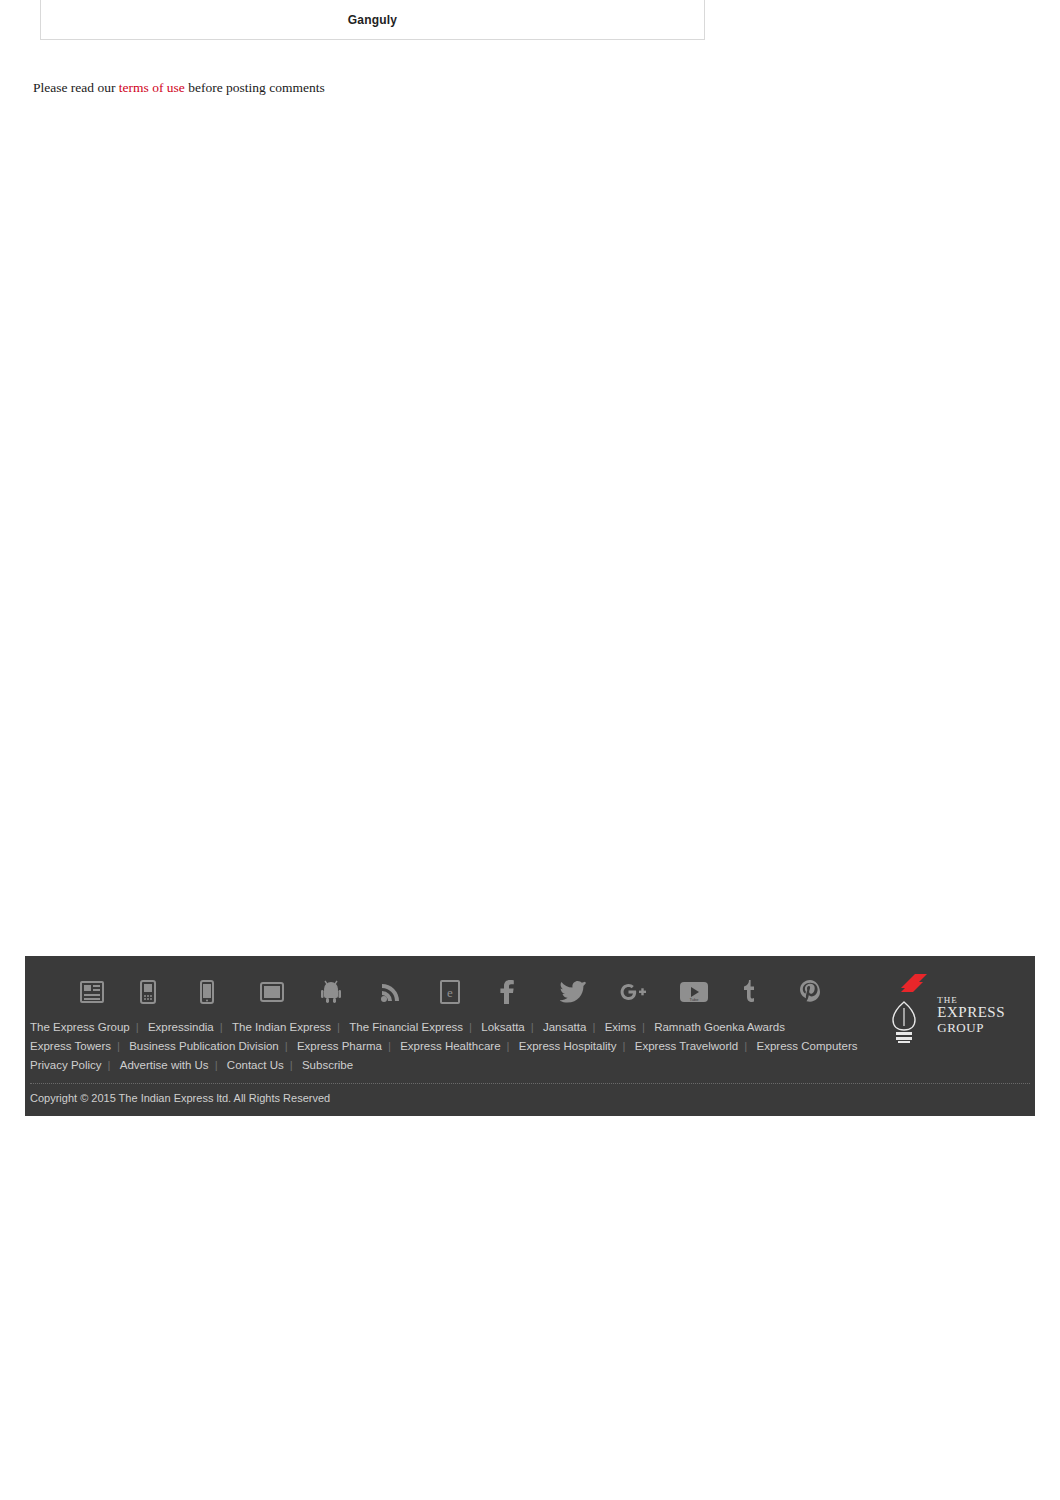Ganguly
Please read our terms of use before posting comments
THE EXPRESS GROUP
e Tube
The Express Group| Expressindia| The Indian Express| The Financial Express| Loksatta| Jansatta| Exims| Ramnath Goenka Awards
Express Towers| Business Publication Division| Express Pharma| Express Healthcare| Express Hospitality| Express Travelworld| Express Computers
Privacy Policy| Advertise with Us| Contact Us| Subscribe
Copyright © 2015 The Indian Express ltd. All Rights Reserved